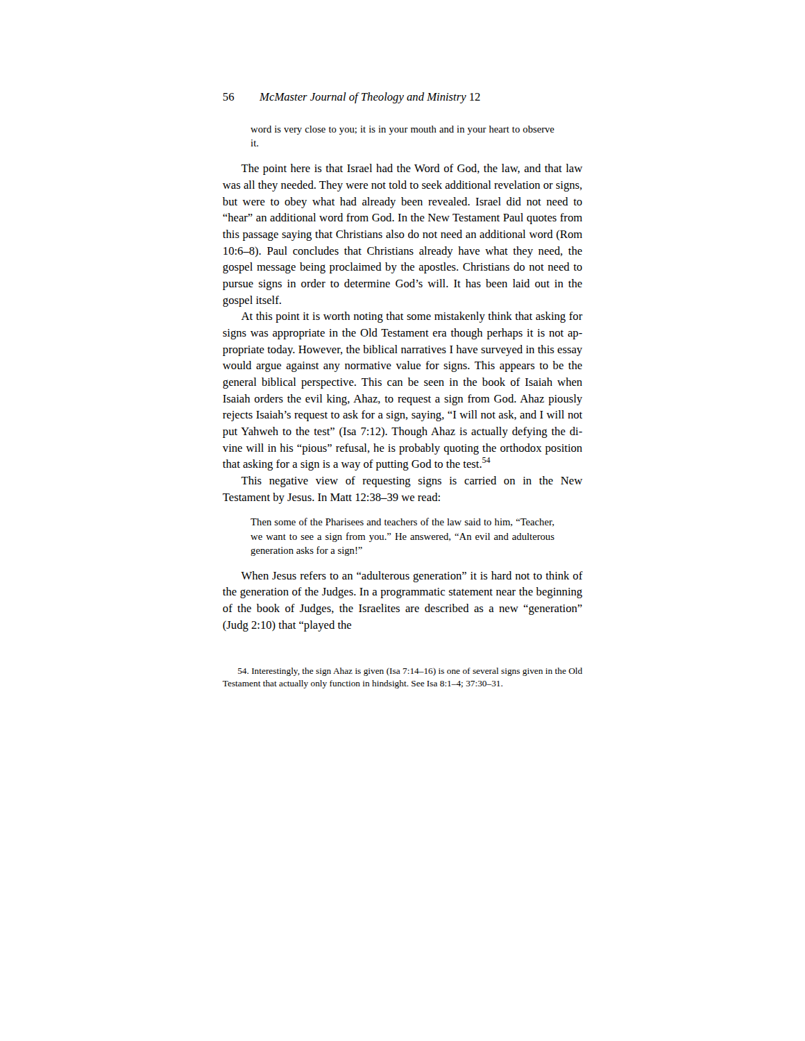56 McMaster Journal of Theology and Ministry 12
word is very close to you; it is in your mouth and in your heart to observe it.
The point here is that Israel had the Word of God, the law, and that law was all they needed. They were not told to seek additional revelation or signs, but were to obey what had already been revealed. Israel did not need to “hear” an additional word from God. In the New Testament Paul quotes from this passage saying that Christians also do not need an additional word (Rom 10:6–8). Paul concludes that Christians already have what they need, the gospel message being proclaimed by the apostles. Christians do not need to pursue signs in order to determine God’s will. It has been laid out in the gospel itself.
At this point it is worth noting that some mistakenly think that asking for signs was appropriate in the Old Testament era though perhaps it is not appropriate today. However, the biblical narratives I have surveyed in this essay would argue against any normative value for signs. This appears to be the general biblical perspective. This can be seen in the book of Isaiah when Isaiah orders the evil king, Ahaz, to request a sign from God. Ahaz piously rejects Isaiah’s request to ask for a sign, saying, “I will not ask, and I will not put Yahweh to the test” (Isa 7:12). Though Ahaz is actually defying the divine will in his “pious” refusal, he is probably quoting the orthodox position that asking for a sign is a way of putting God to the test.54
This negative view of requesting signs is carried on in the New Testament by Jesus. In Matt 12:38–39 we read:
Then some of the Pharisees and teachers of the law said to him, “Teacher, we want to see a sign from you.” He answered, “An evil and adulterous generation asks for a sign!”
When Jesus refers to an “adulterous generation” it is hard not to think of the generation of the Judges. In a programmatic statement near the beginning of the book of Judges, the Israelites are described as a new “generation” (Judg 2:10) that “played the
54. Interestingly, the sign Ahaz is given (Isa 7:14–16) is one of several signs given in the Old Testament that actually only function in hindsight. See Isa 8:1–4; 37:30–31.